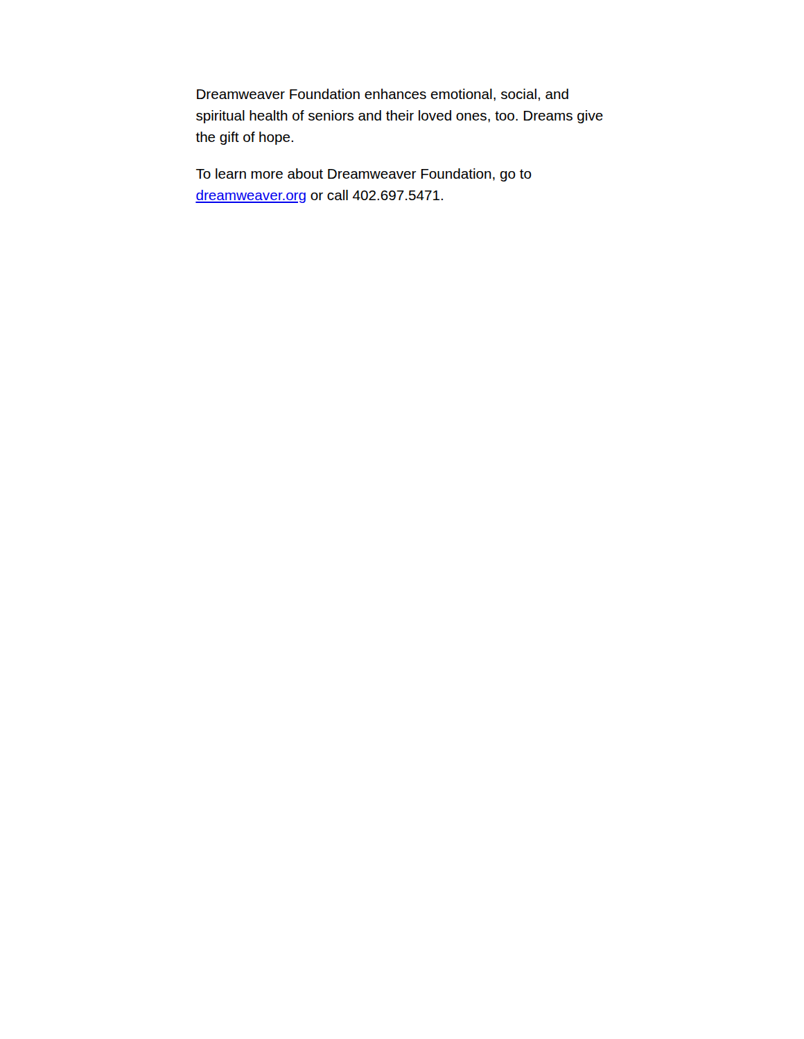Dreamweaver Foundation enhances emotional, social, and spiritual health of seniors and their loved ones, too. Dreams give the gift of hope.
To learn more about Dreamweaver Foundation, go to dreamweaver.org or call 402.697.5471.